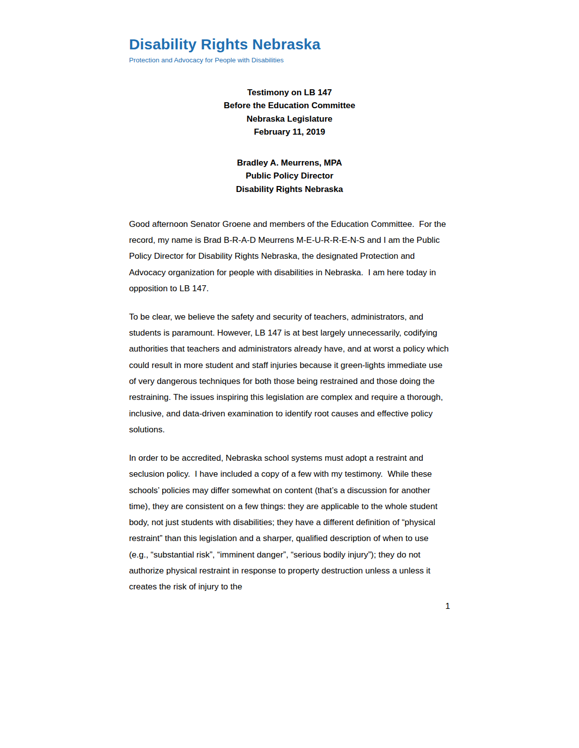Disability Rights Nebraska
Protection and Advocacy for People with Disabilities
Testimony on LB 147
Before the Education Committee
Nebraska Legislature
February 11, 2019
Bradley A. Meurrens, MPA
Public Policy Director
Disability Rights Nebraska
Good afternoon Senator Groene and members of the Education Committee. For the record, my name is Brad B-R-A-D Meurrens M-E-U-R-R-E-N-S and I am the Public Policy Director for Disability Rights Nebraska, the designated Protection and Advocacy organization for people with disabilities in Nebraska. I am here today in opposition to LB 147.
To be clear, we believe the safety and security of teachers, administrators, and students is paramount. However, LB 147 is at best largely unnecessarily, codifying authorities that teachers and administrators already have, and at worst a policy which could result in more student and staff injuries because it green-lights immediate use of very dangerous techniques for both those being restrained and those doing the restraining. The issues inspiring this legislation are complex and require a thorough, inclusive, and data-driven examination to identify root causes and effective policy solutions.
In order to be accredited, Nebraska school systems must adopt a restraint and seclusion policy. I have included a copy of a few with my testimony. While these schools’ policies may differ somewhat on content (that’s a discussion for another time), they are consistent on a few things: they are applicable to the whole student body, not just students with disabilities; they have a different definition of “physical restraint” than this legislation and a sharper, qualified description of when to use (e.g., “substantial risk”, “imminent danger”, “serious bodily injury”); they do not authorize physical restraint in response to property destruction unless a unless it creates the risk of injury to the
1